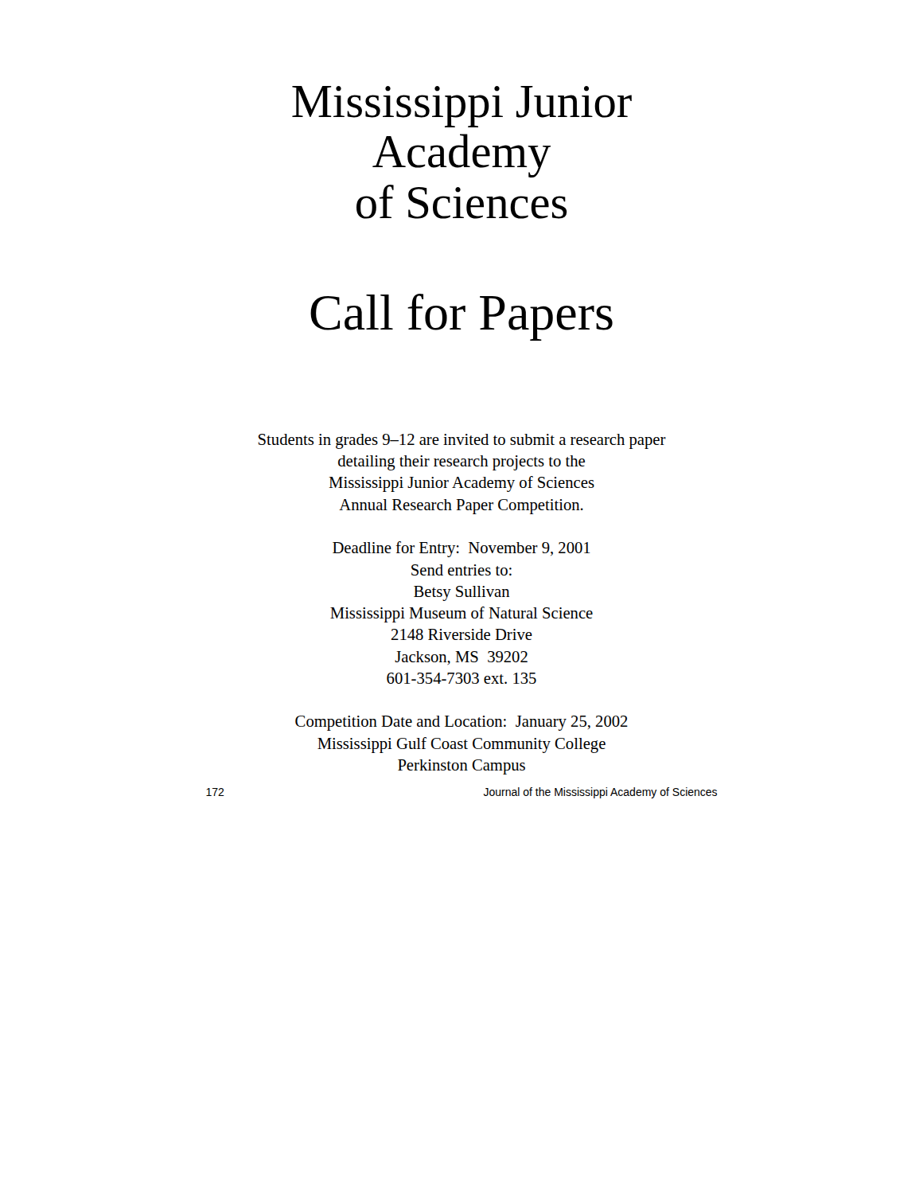Mississippi Junior Academy
of Sciences
Call for Papers
Students in grades 9–12 are invited to submit a research paper
detailing their research projects to the
Mississippi Junior Academy of Sciences
Annual Research Paper Competition.
Deadline for Entry: November 9, 2001
Send entries to:
Betsy Sullivan
Mississippi Museum of Natural Science
2148 Riverside Drive
Jackson, MS 39202
601-354-7303 ext. 135
Competition Date and Location: January 25, 2002
Mississippi Gulf Coast Community College
Perkinston Campus
172 Journal of the Mississippi Academy of Sciences